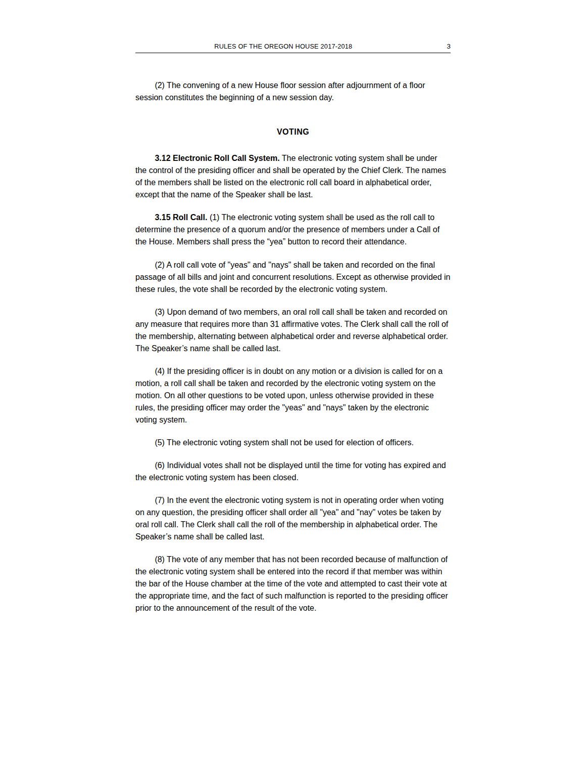RULES OF THE OREGON HOUSE 2017-2018
3
(2) The convening of a new House floor session after adjournment of a floor session constitutes the beginning of a new session day.
VOTING
3.12 Electronic Roll Call System. The electronic voting system shall be under the control of the presiding officer and shall be operated by the Chief Clerk. The names of the members shall be listed on the electronic roll call board in alphabetical order, except that the name of the Speaker shall be last.
3.15 Roll Call. (1) The electronic voting system shall be used as the roll call to determine the presence of a quorum and/or the presence of members under a Call of the House. Members shall press the “yea” button to record their attendance.
(2) A roll call vote of "yeas" and "nays" shall be taken and recorded on the final passage of all bills and joint and concurrent resolutions. Except as otherwise provided in these rules, the vote shall be recorded by the electronic voting system.
(3) Upon demand of two members, an oral roll call shall be taken and recorded on any measure that requires more than 31 affirmative votes. The Clerk shall call the roll of the membership, alternating between alphabetical order and reverse alphabetical order. The Speaker’s name shall be called last.
(4) If the presiding officer is in doubt on any motion or a division is called for on a motion, a roll call shall be taken and recorded by the electronic voting system on the motion. On all other questions to be voted upon, unless otherwise provided in these rules, the presiding officer may order the "yeas" and "nays" taken by the electronic voting system.
(5) The electronic voting system shall not be used for election of officers.
(6) Individual votes shall not be displayed until the time for voting has expired and the electronic voting system has been closed.
(7) In the event the electronic voting system is not in operating order when voting on any question, the presiding officer shall order all "yea" and "nay" votes be taken by oral roll call. The Clerk shall call the roll of the membership in alphabetical order. The Speaker’s name shall be called last.
(8) The vote of any member that has not been recorded because of malfunction of the electronic voting system shall be entered into the record if that member was within the bar of the House chamber at the time of the vote and attempted to cast their vote at the appropriate time, and the fact of such malfunction is reported to the presiding officer prior to the announcement of the result of the vote.